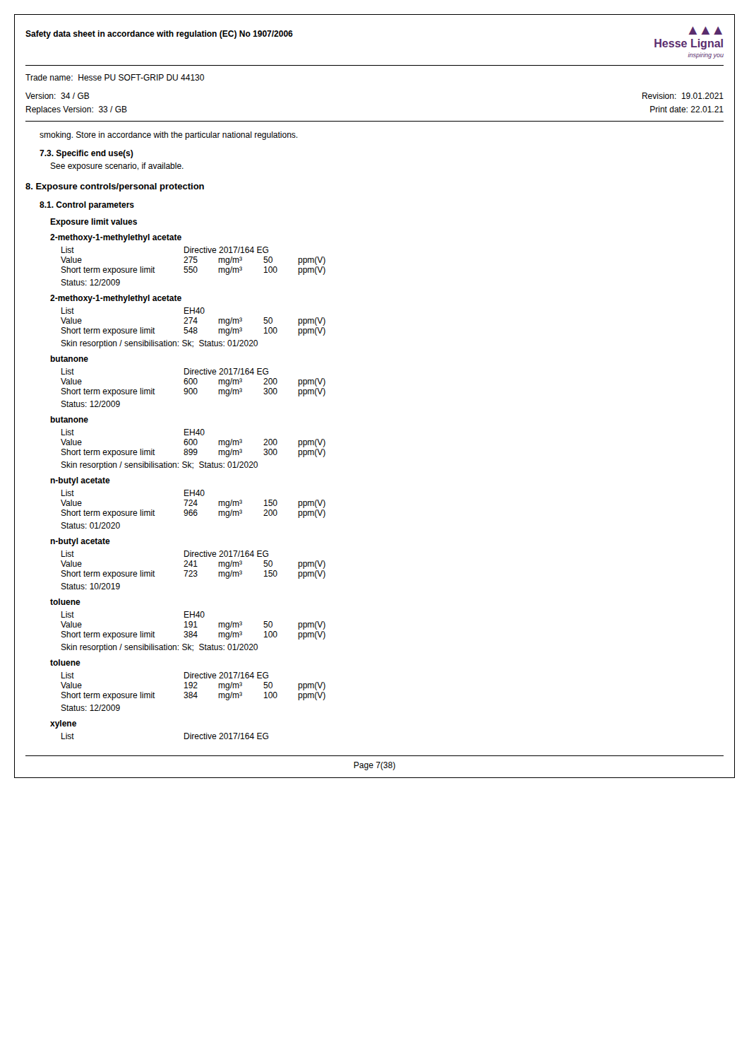Safety data sheet in accordance with regulation (EC) No 1907/2006
▲▲▲
Hesse Lignal
inspiring you
Trade name: Hesse PU SOFT-GRIP DU 44130
Version: 34 / GB
Replaces Version: 33 / GB
Revision: 19.01.2021
Print date: 22.01.21
smoking. Store in accordance with the particular national regulations.
7.3. Specific end use(s)
See exposure scenario, if available.
8. Exposure controls/personal protection
8.1. Control parameters
Exposure limit values
2-methoxy-1-methylethyl acetate
| List | Directive 2017/164 EG |
| Value | 275 | mg/m³ | 50 | ppm(V) |
| Short term exposure limit | 550 | mg/m³ | 100 | ppm(V) |
Status: 12/2009
2-methoxy-1-methylethyl acetate
| List | EH40 |
| Value | 274 | mg/m³ | 50 | ppm(V) |
| Short term exposure limit | 548 | mg/m³ | 100 | ppm(V) |
Skin resorption / sensibilisation: Sk; Status: 01/2020
butanone
| List | Directive 2017/164 EG |
| Value | 600 | mg/m³ | 200 | ppm(V) |
| Short term exposure limit | 900 | mg/m³ | 300 | ppm(V) |
Status: 12/2009
butanone
| List | EH40 |
| Value | 600 | mg/m³ | 200 | ppm(V) |
| Short term exposure limit | 899 | mg/m³ | 300 | ppm(V) |
Skin resorption / sensibilisation: Sk; Status: 01/2020
n-butyl acetate
| List | EH40 |
| Value | 724 | mg/m³ | 150 | ppm(V) |
| Short term exposure limit | 966 | mg/m³ | 200 | ppm(V) |
Status: 01/2020
n-butyl acetate
| List | Directive 2017/164 EG |
| Value | 241 | mg/m³ | 50 | ppm(V) |
| Short term exposure limit | 723 | mg/m³ | 150 | ppm(V) |
Status: 10/2019
toluene
| List | EH40 |
| Value | 191 | mg/m³ | 50 | ppm(V) |
| Short term exposure limit | 384 | mg/m³ | 100 | ppm(V) |
Skin resorption / sensibilisation: Sk; Status: 01/2020
toluene
| List | Directive 2017/164 EG |
| Value | 192 | mg/m³ | 50 | ppm(V) |
| Short term exposure limit | 384 | mg/m³ | 100 | ppm(V) |
Status: 12/2009
xylene
| List | Directive 2017/164 EG |
Page 7(38)